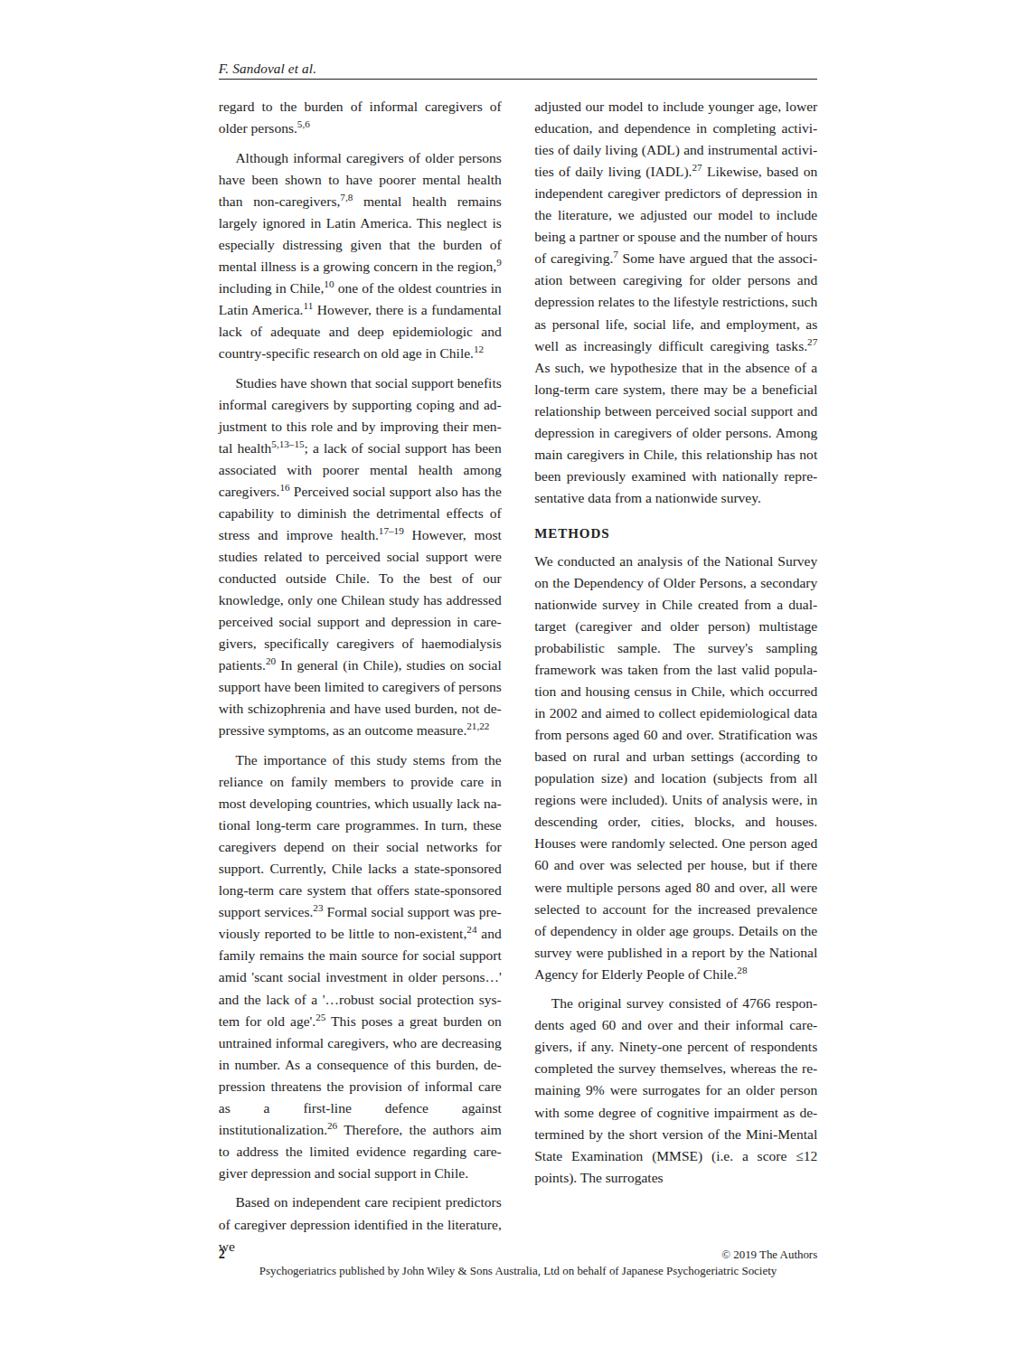F. Sandoval et al.
regard to the burden of informal caregivers of older persons.5,6
Although informal caregivers of older persons have been shown to have poorer mental health than non-caregivers,7,8 mental health remains largely ignored in Latin America. This neglect is especially distressing given that the burden of mental illness is a growing concern in the region,9 including in Chile,10 one of the oldest countries in Latin America.11 However, there is a fundamental lack of adequate and deep epidemiologic and country-specific research on old age in Chile.12
Studies have shown that social support benefits informal caregivers by supporting coping and adjustment to this role and by improving their mental health5,13–15; a lack of social support has been associated with poorer mental health among caregivers.16 Perceived social support also has the capability to diminish the detrimental effects of stress and improve health.17–19 However, most studies related to perceived social support were conducted outside Chile. To the best of our knowledge, only one Chilean study has addressed perceived social support and depression in caregivers, specifically caregivers of haemodialysis patients.20 In general (in Chile), studies on social support have been limited to caregivers of persons with schizophrenia and have used burden, not depressive symptoms, as an outcome measure.21,22
The importance of this study stems from the reliance on family members to provide care in most developing countries, which usually lack national long-term care programmes. In turn, these caregivers depend on their social networks for support. Currently, Chile lacks a state-sponsored long-term care system that offers state-sponsored support services.23 Formal social support was previously reported to be little to non-existent,24 and family remains the main source for social support amid 'scant social investment in older persons…' and the lack of a '…robust social protection system for old age'.25 This poses a great burden on untrained informal caregivers, who are decreasing in number. As a consequence of this burden, depression threatens the provision of informal care as a first-line defence against institutionalization.26 Therefore, the authors aim to address the limited evidence regarding caregiver depression and social support in Chile.
Based on independent care recipient predictors of caregiver depression identified in the literature, we
adjusted our model to include younger age, lower education, and dependence in completing activities of daily living (ADL) and instrumental activities of daily living (IADL).27 Likewise, based on independent caregiver predictors of depression in the literature, we adjusted our model to include being a partner or spouse and the number of hours of caregiving.7 Some have argued that the association between caregiving for older persons and depression relates to the lifestyle restrictions, such as personal life, social life, and employment, as well as increasingly difficult caregiving tasks.27 As such, we hypothesize that in the absence of a long-term care system, there may be a beneficial relationship between perceived social support and depression in caregivers of older persons. Among main caregivers in Chile, this relationship has not been previously examined with nationally representative data from a nationwide survey.
Methods
We conducted an analysis of the National Survey on the Dependency of Older Persons, a secondary nationwide survey in Chile created from a dual-target (caregiver and older person) multistage probabilistic sample. The survey's sampling framework was taken from the last valid population and housing census in Chile, which occurred in 2002 and aimed to collect epidemiological data from persons aged 60 and over. Stratification was based on rural and urban settings (according to population size) and location (subjects from all regions were included). Units of analysis were, in descending order, cities, blocks, and houses. Houses were randomly selected. One person aged 60 and over was selected per house, but if there were multiple persons aged 80 and over, all were selected to account for the increased prevalence of dependency in older age groups. Details on the survey were published in a report by the National Agency for Elderly People of Chile.28
The original survey consisted of 4766 respondents aged 60 and over and their informal caregivers, if any. Ninety-one percent of respondents completed the survey themselves, whereas the remaining 9% were surrogates for an older person with some degree of cognitive impairment as determined by the short version of the Mini-Mental State Examination (MMSE) (i.e. a score ≤12 points). The surrogates
2 © 2019 The Authors
Psychogeriatrics published by John Wiley & Sons Australia, Ltd on behalf of Japanese Psychogeriatric Society